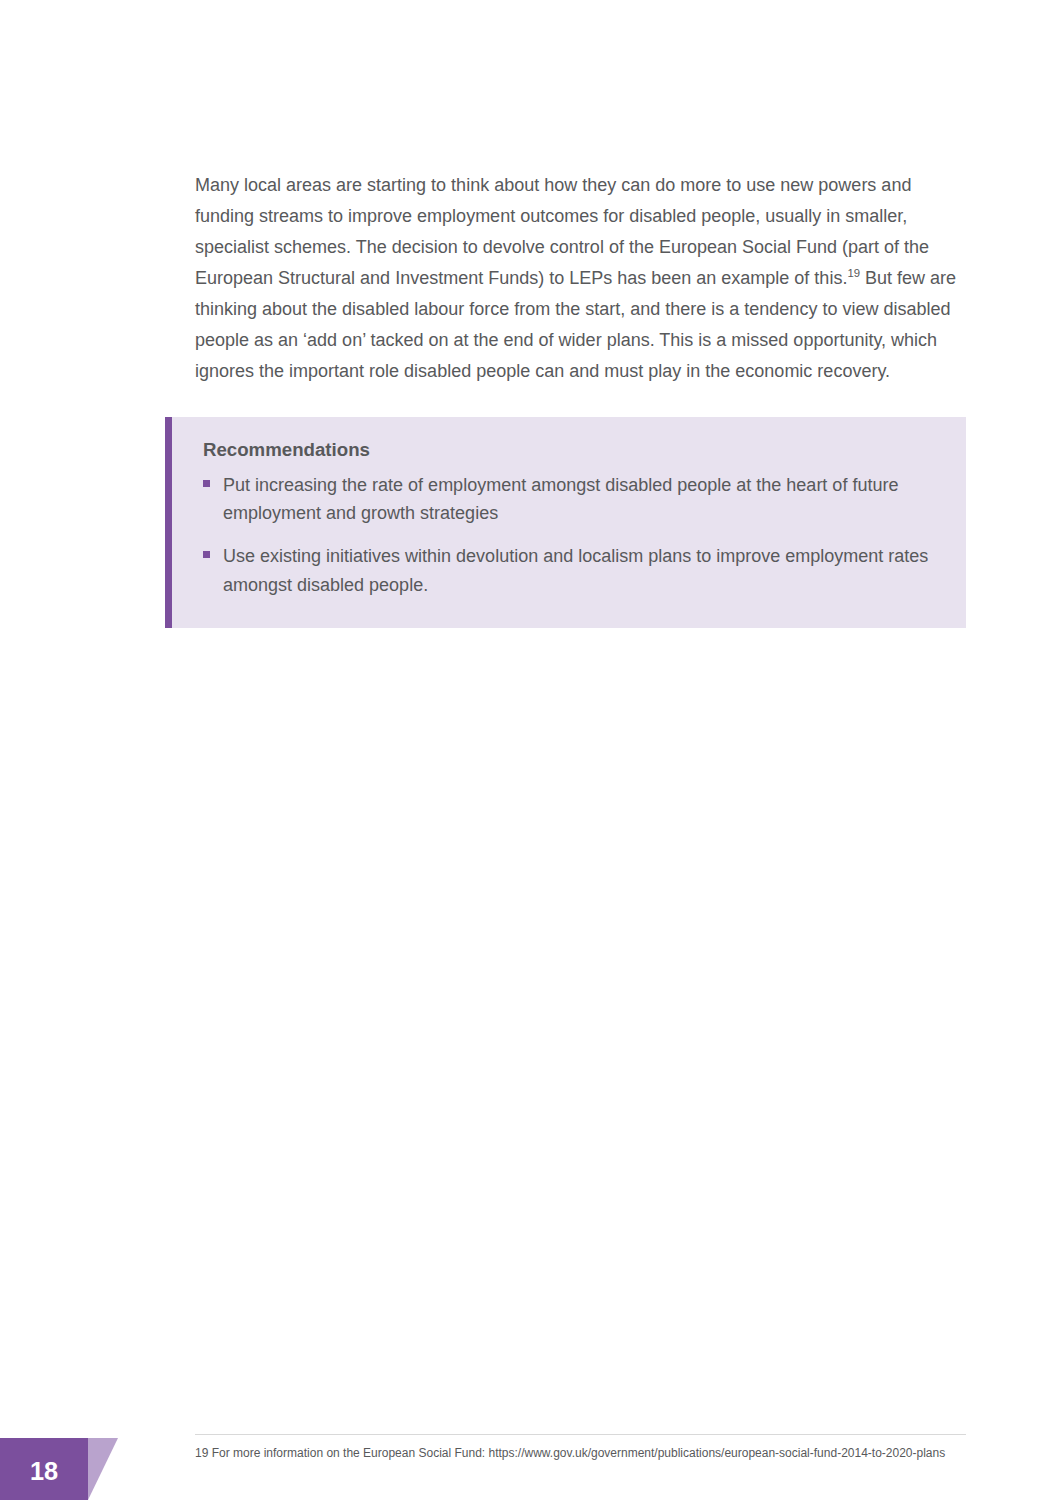Many local areas are starting to think about how they can do more to use new powers and funding streams to improve employment outcomes for disabled people, usually in smaller, specialist schemes. The decision to devolve control of the European Social Fund (part of the European Structural and Investment Funds) to LEPs has been an example of this.19 But few are thinking about the disabled labour force from the start, and there is a tendency to view disabled people as an ‘add on’ tacked on at the end of wider plans. This is a missed opportunity, which ignores the important role disabled people can and must play in the economic recovery.
Recommendations
Put increasing the rate of employment amongst disabled people at the heart of future employment and growth strategies
Use existing initiatives within devolution and localism plans to improve employment rates amongst disabled people.
19 For more information on the European Social Fund: https://www.gov.uk/government/publications/european-social-fund-2014-to-2020-plans
18